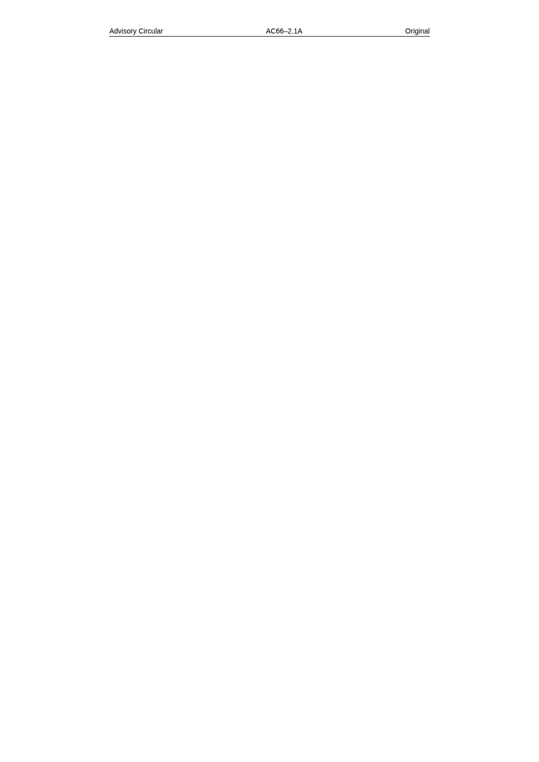Advisory Circular AC66–2.1A Original